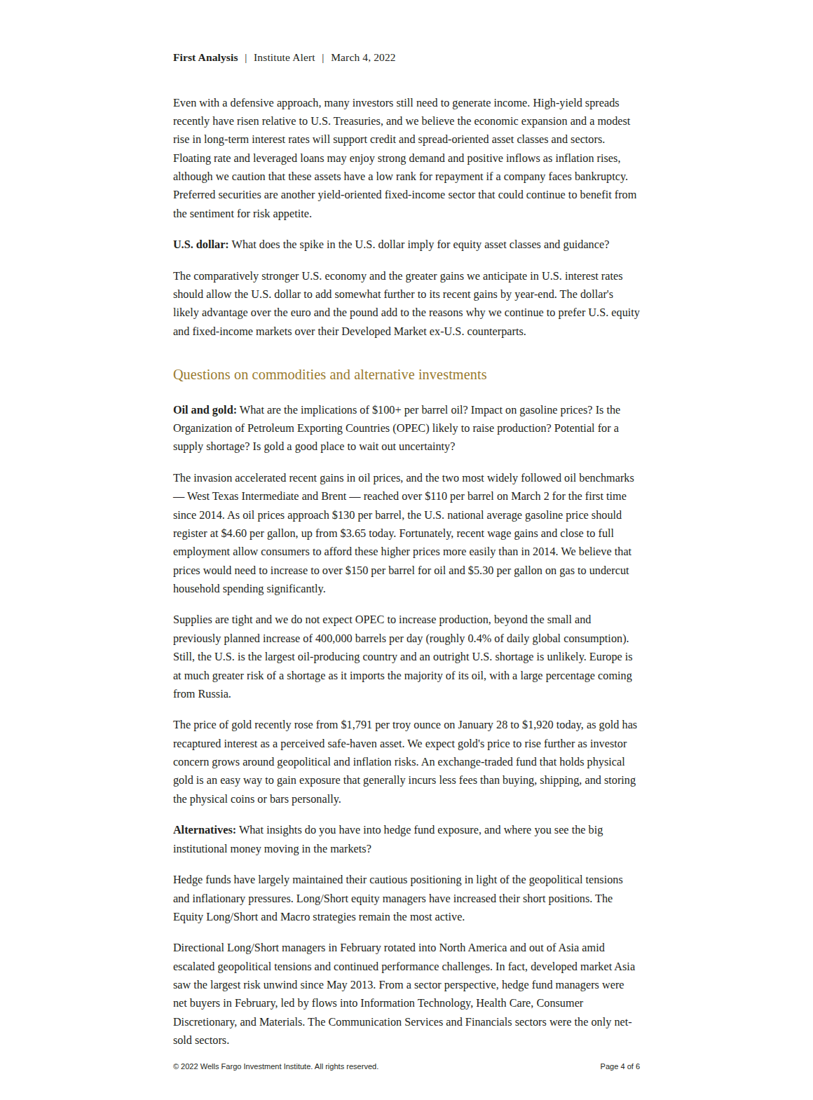First Analysis|Institute Alert|March 4, 2022
Even with a defensive approach, many investors still need to generate income. High-yield spreads recently have risen relative to U.S. Treasuries, and we believe the economic expansion and a modest rise in long-term interest rates will support credit and spread-oriented asset classes and sectors. Floating rate and leveraged loans may enjoy strong demand and positive inflows as inflation rises, although we caution that these assets have a low rank for repayment if a company faces bankruptcy. Preferred securities are another yield-oriented fixed-income sector that could continue to benefit from the sentiment for risk appetite.
U.S. dollar: What does the spike in the U.S. dollar imply for equity asset classes and guidance?
The comparatively stronger U.S. economy and the greater gains we anticipate in U.S. interest rates should allow the U.S. dollar to add somewhat further to its recent gains by year-end. The dollar's likely advantage over the euro and the pound add to the reasons why we continue to prefer U.S. equity and fixed-income markets over their Developed Market ex-U.S. counterparts.
Questions on commodities and alternative investments
Oil and gold: What are the implications of $100+ per barrel oil? Impact on gasoline prices? Is the Organization of Petroleum Exporting Countries (OPEC) likely to raise production? Potential for a supply shortage? Is gold a good place to wait out uncertainty?
The invasion accelerated recent gains in oil prices, and the two most widely followed oil benchmarks — West Texas Intermediate and Brent — reached over $110 per barrel on March 2 for the first time since 2014. As oil prices approach $130 per barrel, the U.S. national average gasoline price should register at $4.60 per gallon, up from $3.65 today. Fortunately, recent wage gains and close to full employment allow consumers to afford these higher prices more easily than in 2014. We believe that prices would need to increase to over $150 per barrel for oil and $5.30 per gallon on gas to undercut household spending significantly.
Supplies are tight and we do not expect OPEC to increase production, beyond the small and previously planned increase of 400,000 barrels per day (roughly 0.4% of daily global consumption). Still, the U.S. is the largest oil-producing country and an outright U.S. shortage is unlikely. Europe is at much greater risk of a shortage as it imports the majority of its oil, with a large percentage coming from Russia.
The price of gold recently rose from $1,791 per troy ounce on January 28 to $1,920 today, as gold has recaptured interest as a perceived safe-haven asset. We expect gold's price to rise further as investor concern grows around geopolitical and inflation risks. An exchange-traded fund that holds physical gold is an easy way to gain exposure that generally incurs less fees than buying, shipping, and storing the physical coins or bars personally.
Alternatives: What insights do you have into hedge fund exposure, and where you see the big institutional money moving in the markets?
Hedge funds have largely maintained their cautious positioning in light of the geopolitical tensions and inflationary pressures. Long/Short equity managers have increased their short positions. The Equity Long/Short and Macro strategies remain the most active.
Directional Long/Short managers in February rotated into North America and out of Asia amid escalated geopolitical tensions and continued performance challenges. In fact, developed market Asia saw the largest risk unwind since May 2013. From a sector perspective, hedge fund managers were net buyers in February, led by flows into Information Technology, Health Care, Consumer Discretionary, and Materials. The Communication Services and Financials sectors were the only net-sold sectors.
© 2022 Wells Fargo Investment Institute. All rights reserved. Page 4 of 6